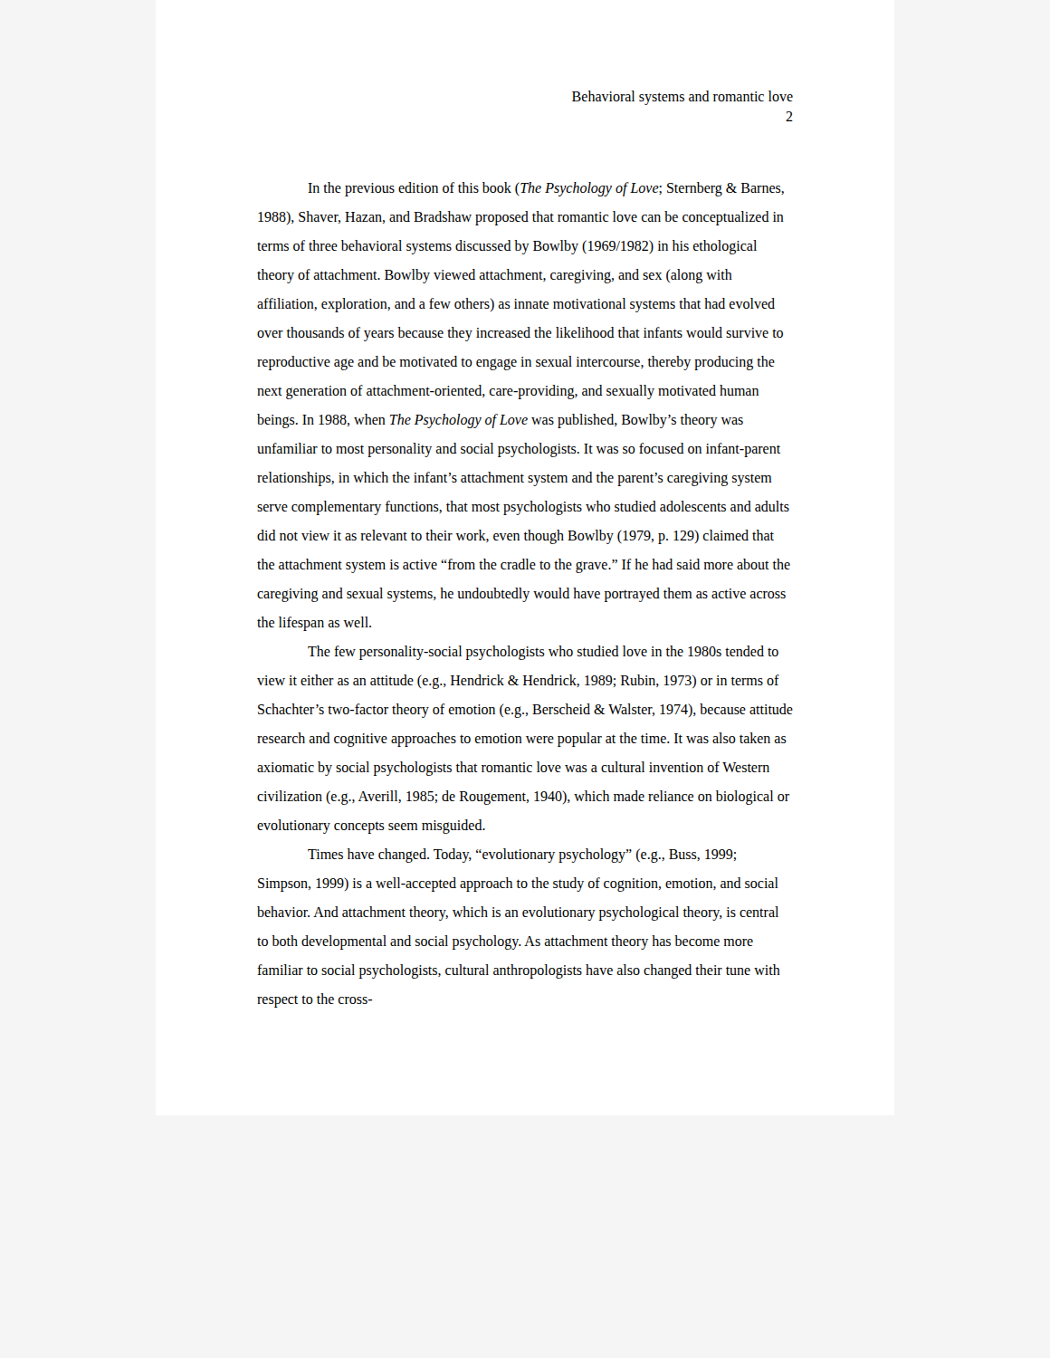Behavioral systems and romantic love 2
In the previous edition of this book (The Psychology of Love; Sternberg & Barnes, 1988), Shaver, Hazan, and Bradshaw proposed that romantic love can be conceptualized in terms of three behavioral systems discussed by Bowlby (1969/1982) in his ethological theory of attachment. Bowlby viewed attachment, caregiving, and sex (along with affiliation, exploration, and a few others) as innate motivational systems that had evolved over thousands of years because they increased the likelihood that infants would survive to reproductive age and be motivated to engage in sexual intercourse, thereby producing the next generation of attachment-oriented, care-providing, and sexually motivated human beings. In 1988, when The Psychology of Love was published, Bowlby’s theory was unfamiliar to most personality and social psychologists. It was so focused on infant-parent relationships, in which the infant’s attachment system and the parent’s caregiving system serve complementary functions, that most psychologists who studied adolescents and adults did not view it as relevant to their work, even though Bowlby (1979, p. 129) claimed that the attachment system is active “from the cradle to the grave.” If he had said more about the caregiving and sexual systems, he undoubtedly would have portrayed them as active across the lifespan as well.
The few personality-social psychologists who studied love in the 1980s tended to view it either as an attitude (e.g., Hendrick & Hendrick, 1989; Rubin, 1973) or in terms of Schachter’s two-factor theory of emotion (e.g., Berscheid & Walster, 1974), because attitude research and cognitive approaches to emotion were popular at the time. It was also taken as axiomatic by social psychologists that romantic love was a cultural invention of Western civilization (e.g., Averill, 1985; de Rougement, 1940), which made reliance on biological or evolutionary concepts seem misguided.
Times have changed. Today, “evolutionary psychology” (e.g., Buss, 1999; Simpson, 1999) is a well-accepted approach to the study of cognition, emotion, and social behavior. And attachment theory, which is an evolutionary psychological theory, is central to both developmental and social psychology. As attachment theory has become more familiar to social psychologists, cultural anthropologists have also changed their tune with respect to the cross-